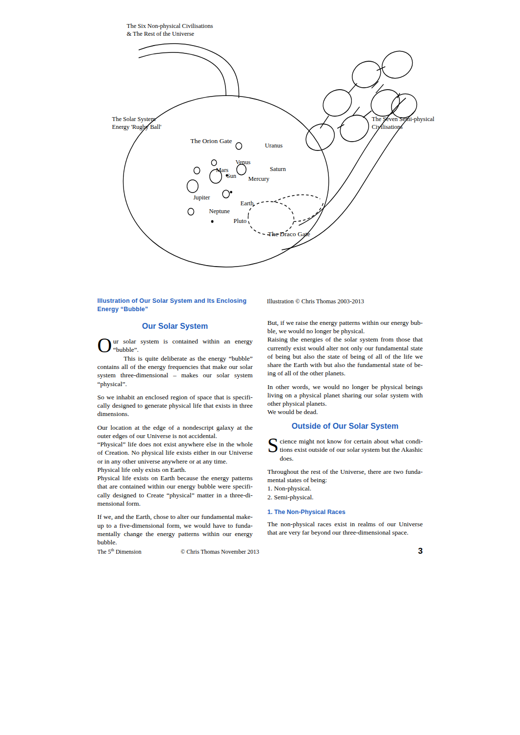The Six Non-physical Civilisations
& The Rest of the Universe
The Solar System
Energy 'Rugby Ball'
The Seven Semi-physical
Civilisations
The Orion Gate
Uranus
Venus
Mars
Saturn
Sun
Mercury
Jupiter
Earth
Neptune
Pluto
The Draco Gate
Illustration of Our Solar System and Its Enclosing Energy “Bubble”
Illustration © Chris Thomas 2003-2013
Our Solar System
Our solar system is contained within an energy “bubble”.
This is quite deliberate as the energy “bubble” contains all of the energy frequencies that make our solar system three-dimensional – makes our solar system “physical”.
So we inhabit an enclosed region of space that is specifically designed to generate physical life that exists in three dimensions.
Our location at the edge of a nondescript galaxy at the outer edges of our Universe is not accidental.
“Physical” life does not exist anywhere else in the whole of Creation. No physical life exists either in our Universe or in any other universe anywhere or at any time.
Physical life only exists on Earth.
Physical life exists on Earth because the energy patterns that are contained within our energy bubble were specifically designed to Create “physical” matter in a three-dimensional form.
If we, and the Earth, chose to alter our fundamental make-up to a five-dimensional form, we would have to fundamentally change the energy patterns within our energy bubble.
But, if we raise the energy patterns within our energy bubble, we would no longer be physical.
Raising the energies of the solar system from those that currently exist would alter not only our fundamental state of being but also the state of being of all of the life we share the Earth with but also the fundamental state of being of all of the other planets.
In other words, we would no longer be physical beings living on a physical planet sharing our solar system with other physical planets.
We would be dead.
Outside of Our Solar System
Science might not know for certain about what conditions exist outside of our solar system but the Akashic does.
Throughout the rest of the Universe, there are two fundamental states of being:
1. Non-physical.
2. Semi-physical.
1. The Non-Physical Races
The non-physical races exist in realms of our Universe that are very far beyond our three-dimensional space.
The 5th Dimension
© Chris Thomas November 2013
3